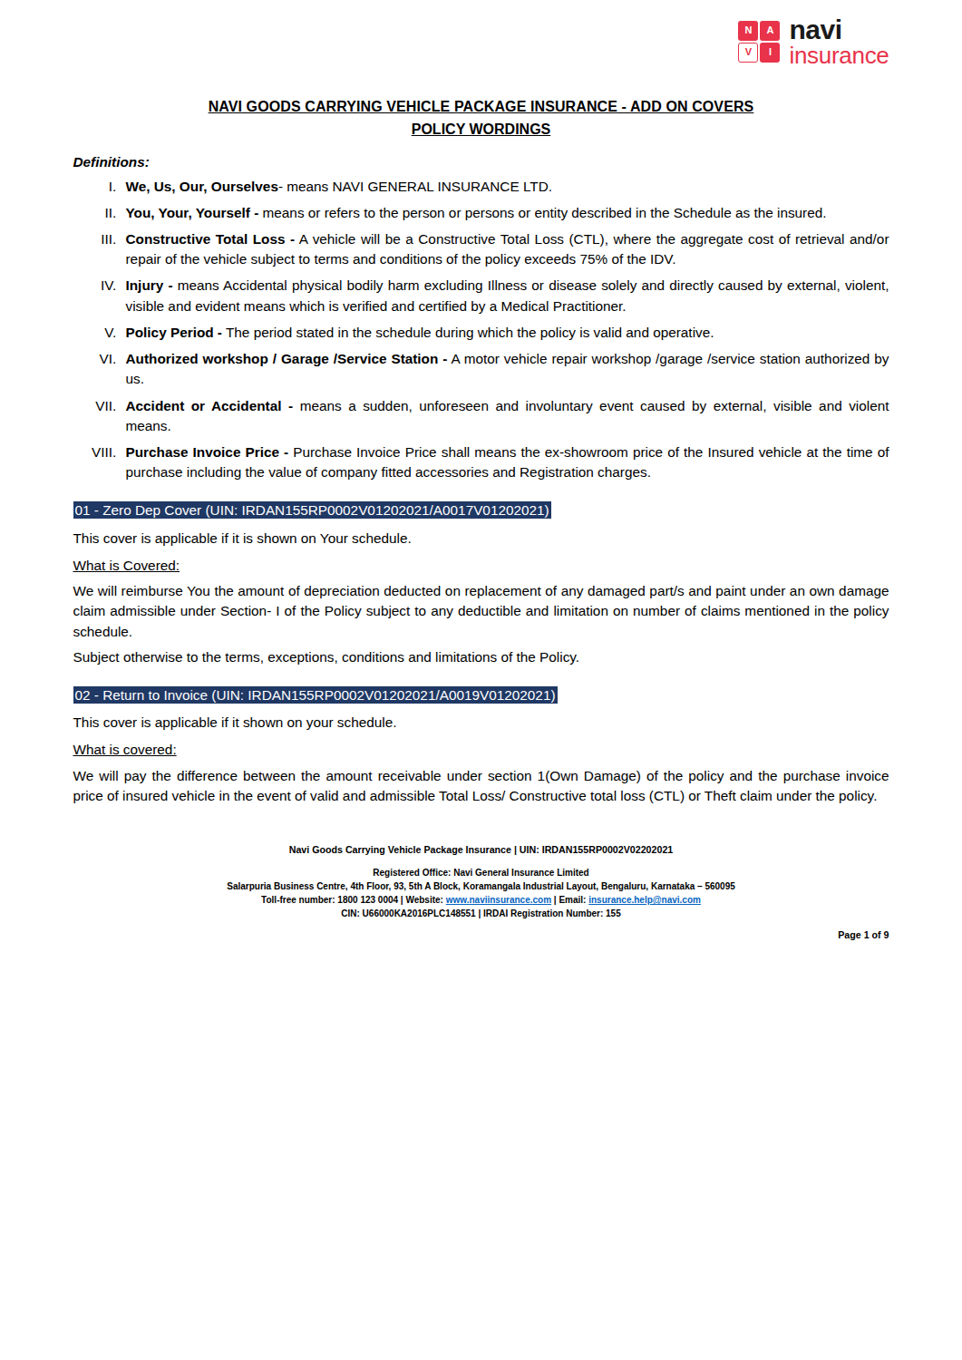NAVI
navi
insurance
NAVI GOODS CARRYING VEHICLE PACKAGE INSURANCE - ADD ON COVERS
POLICY WORDINGS
Definitions:
We, Us, Our, Ourselves- means NAVI GENERAL INSURANCE LTD.
You, Your, Yourself - means or refers to the person or persons or entity described in the Schedule as the insured.
Constructive Total Loss - A vehicle will be a Constructive Total Loss (CTL), where the aggregate cost of retrieval and/or repair of the vehicle subject to terms and conditions of the policy exceeds 75% of the IDV.
Injury - means Accidental physical bodily harm excluding Illness or disease solely and directly caused by external, violent, visible and evident means which is verified and certified by a Medical Practitioner.
Policy Period - The period stated in the schedule during which the policy is valid and operative.
Authorized workshop / Garage /Service Station - A motor vehicle repair workshop /garage /service station authorized by us.
Accident or Accidental - means a sudden, unforeseen and involuntary event caused by external, visible and violent means.
Purchase Invoice Price - Purchase Invoice Price shall means the ex-showroom price of the Insured vehicle at the time of purchase including the value of company fitted accessories and Registration charges.
01 - Zero Dep Cover (UIN: IRDAN155RP0002V01202021/A0017V01202021)
This cover is applicable if it is shown on Your schedule.
What is Covered:
We will reimburse You the amount of depreciation deducted on replacement of any damaged part/s and paint under an own damage claim admissible under Section- I of the Policy subject to any deductible and limitation on number of claims mentioned in the policy schedule.
Subject otherwise to the terms, exceptions, conditions and limitations of the Policy.
02 - Return to Invoice (UIN: IRDAN155RP0002V01202021/A0019V01202021)
This cover is applicable if it shown on your schedule.
What is covered:
We will pay the difference between the amount receivable under section 1(Own Damage) of the policy and the purchase invoice price of insured vehicle in the event of valid and admissible Total Loss/ Constructive total loss (CTL) or Theft claim under the policy.
Navi Goods Carrying Vehicle Package Insurance | UIN: IRDAN155RP0002V02202021
Registered Office: Navi General Insurance Limited
Salarpuria Business Centre, 4th Floor, 93, 5th A Block, Koramangala Industrial Layout, Bengaluru, Karnataka – 560095
Toll-free number: 1800 123 0004 | Website: www.naviinsurance.com | Email: insurance.help@navi.com
CIN: U66000KA2016PLC148551 | IRDAI Registration Number: 155
Page 1 of 9